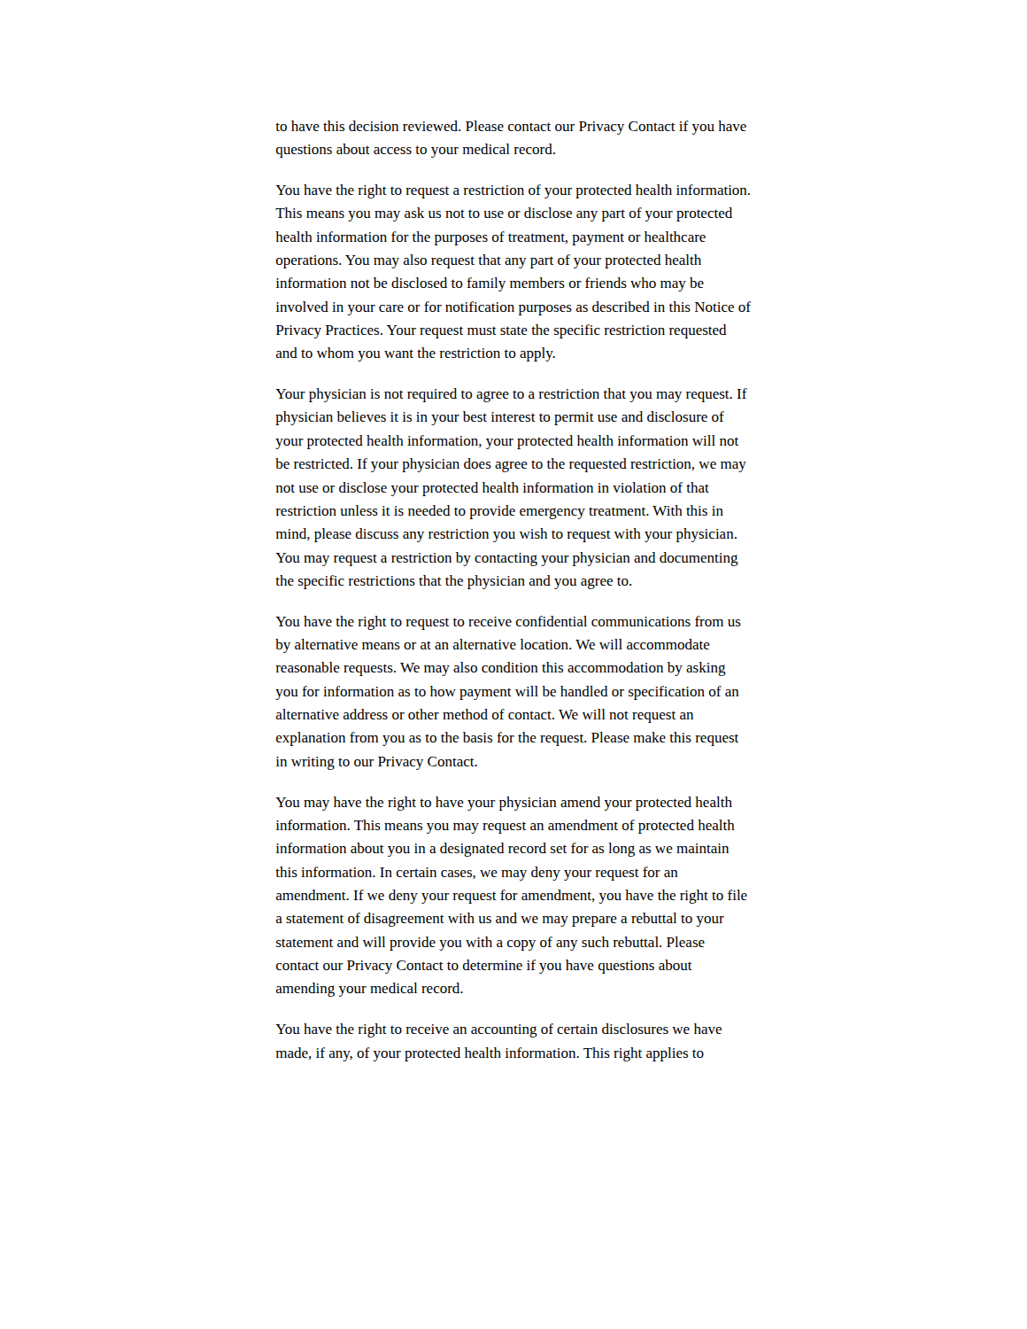to have this decision reviewed. Please contact our Privacy Contact if you have questions about access to your medical record.
You have the right to request a restriction of your protected health information. This means you may ask us not to use or disclose any part of your protected health information for the purposes of treatment, payment or healthcare operations. You may also request that any part of your protected health information not be disclosed to family members or friends who may be involved in your care or for notification purposes as described in this Notice of Privacy Practices. Your request must state the specific restriction requested and to whom you want the restriction to apply.
Your physician is not required to agree to a restriction that you may request. If physician believes it is in your best interest to permit use and disclosure of your protected health information, your protected health information will not be restricted. If your physician does agree to the requested restriction, we may not use or disclose your protected health information in violation of that restriction unless it is needed to provide emergency treatment. With this in mind, please discuss any restriction you wish to request with your physician. You may request a restriction by contacting your physician and documenting the specific restrictions that the physician and you agree to.
You have the right to request to receive confidential communications from us by alternative means or at an alternative location. We will accommodate reasonable requests. We may also condition this accommodation by asking you for information as to how payment will be handled or specification of an alternative address or other method of contact. We will not request an explanation from you as to the basis for the request. Please make this request in writing to our Privacy Contact.
You may have the right to have your physician amend your protected health information. This means you may request an amendment of protected health information about you in a designated record set for as long as we maintain this information. In certain cases, we may deny your request for an amendment. If we deny your request for amendment, you have the right to file a statement of disagreement with us and we may prepare a rebuttal to your statement and will provide you with a copy of any such rebuttal. Please contact our Privacy Contact to determine if you have questions about amending your medical record.
You have the right to receive an accounting of certain disclosures we have made, if any, of your protected health information. This right applies to